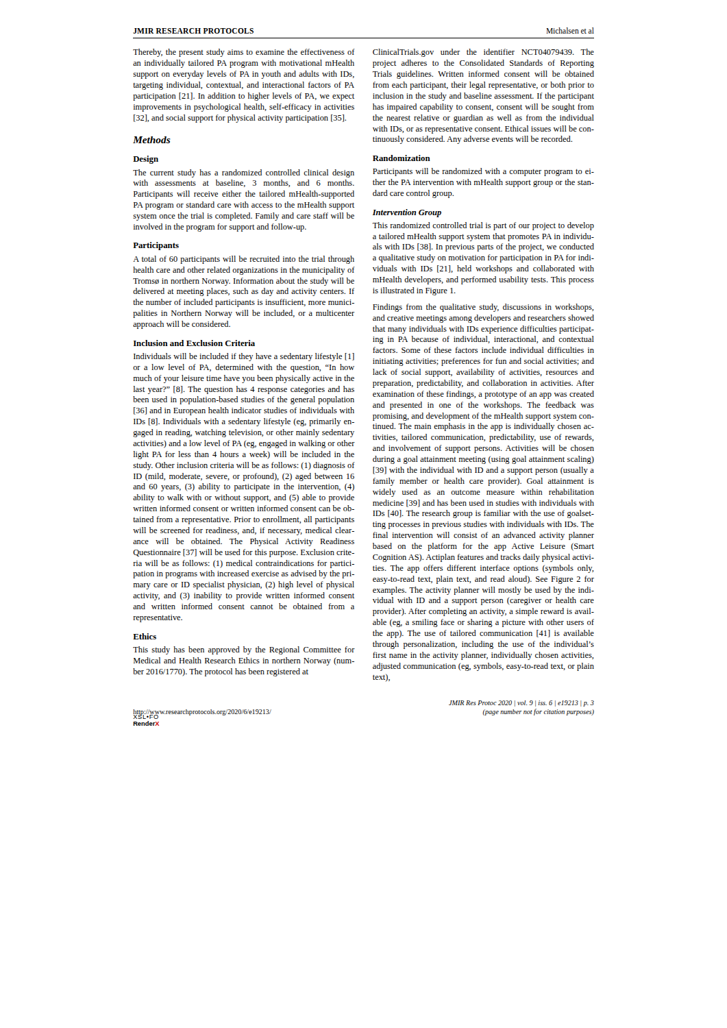JMIR Research Protocols Michalsen et al
Thereby, the present study aims to examine the effectiveness of an individually tailored PA program with motivational mHealth support on everyday levels of PA in youth and adults with IDs, targeting individual, contextual, and interactional factors of PA participation [21]. In addition to higher levels of PA, we expect improvements in psychological health, self-efficacy in activities [32], and social support for physical activity participation [35].
Methods
Design
The current study has a randomized controlled clinical design with assessments at baseline, 3 months, and 6 months. Participants will receive either the tailored mHealth-supported PA program or standard care with access to the mHealth support system once the trial is completed. Family and care staff will be involved in the program for support and follow-up.
Participants
A total of 60 participants will be recruited into the trial through health care and other related organizations in the municipality of Tromsø in northern Norway. Information about the study will be delivered at meeting places, such as day and activity centers. If the number of included participants is insufficient, more municipalities in Northern Norway will be included, or a multicenter approach will be considered.
Inclusion and Exclusion Criteria
Individuals will be included if they have a sedentary lifestyle [1] or a low level of PA, determined with the question, “In how much of your leisure time have you been physically active in the last year?” [8]. The question has 4 response categories and has been used in population-based studies of the general population [36] and in European health indicator studies of individuals with IDs [8]. Individuals with a sedentary lifestyle (eg, primarily engaged in reading, watching television, or other mainly sedentary activities) and a low level of PA (eg, engaged in walking or other light PA for less than 4 hours a week) will be included in the study. Other inclusion criteria will be as follows: (1) diagnosis of ID (mild, moderate, severe, or profound), (2) aged between 16 and 60 years, (3) ability to participate in the intervention, (4) ability to walk with or without support, and (5) able to provide written informed consent or written informed consent can be obtained from a representative. Prior to enrollment, all participants will be screened for readiness, and, if necessary, medical clearance will be obtained. The Physical Activity Readiness Questionnaire [37] will be used for this purpose. Exclusion criteria will be as follows: (1) medical contraindications for participation in programs with increased exercise as advised by the primary care or ID specialist physician, (2) high level of physical activity, and (3) inability to provide written informed consent and written informed consent cannot be obtained from a representative.
Ethics
This study has been approved by the Regional Committee for Medical and Health Research Ethics in northern Norway (number 2016/1770). The protocol has been registered at
ClinicalTrials.gov under the identifier NCT04079439. The project adheres to the Consolidated Standards of Reporting Trials guidelines. Written informed consent will be obtained from each participant, their legal representative, or both prior to inclusion in the study and baseline assessment. If the participant has impaired capability to consent, consent will be sought from the nearest relative or guardian as well as from the individual with IDs, or as representative consent. Ethical issues will be continuously considered. Any adverse events will be recorded.
Randomization
Participants will be randomized with a computer program to either the PA intervention with mHealth support group or the standard care control group.
Intervention Group
This randomized controlled trial is part of our project to develop a tailored mHealth support system that promotes PA in individuals with IDs [38]. In previous parts of the project, we conducted a qualitative study on motivation for participation in PA for individuals with IDs [21], held workshops and collaborated with mHealth developers, and performed usability tests. This process is illustrated in Figure 1.
Findings from the qualitative study, discussions in workshops, and creative meetings among developers and researchers showed that many individuals with IDs experience difficulties participating in PA because of individual, interactional, and contextual factors. Some of these factors include individual difficulties in initiating activities; preferences for fun and social activities; and lack of social support, availability of activities, resources and preparation, predictability, and collaboration in activities. After examination of these findings, a prototype of an app was created and presented in one of the workshops. The feedback was promising, and development of the mHealth support system continued. The main emphasis in the app is individually chosen activities, tailored communication, predictability, use of rewards, and involvement of support persons. Activities will be chosen during a goal attainment meeting (using goal attainment scaling) [39] with the individual with ID and a support person (usually a family member or health care provider). Goal attainment is widely used as an outcome measure within rehabilitation medicine [39] and has been used in studies with individuals with IDs [40]. The research group is familiar with the use of goalsetting processes in previous studies with individuals with IDs. The final intervention will consist of an advanced activity planner based on the platform for the app Active Leisure (Smart Cognition AS). Actiplan features and tracks daily physical activities. The app offers different interface options (symbols only, easy-to-read text, plain text, and read aloud). See Figure 2 for examples. The activity planner will mostly be used by the individual with ID and a support person (caregiver or health care provider). After completing an activity, a simple reward is available (eg, a smiling face or sharing a picture with other users of the app). The use of tailored communication [41] is available through personalization, including the use of the individual’s first name in the activity planner, individually chosen activities, adjusted communication (eg, symbols, easy-to-read text, or plain text),
http://www.researchprotocols.org/2020/6/e19213/
JMIR Res Protoc 2020 | vol. 9 | iss. 6 | e19213 | p. 3
(page number not for citation purposes)
XSL•FO
RenderX